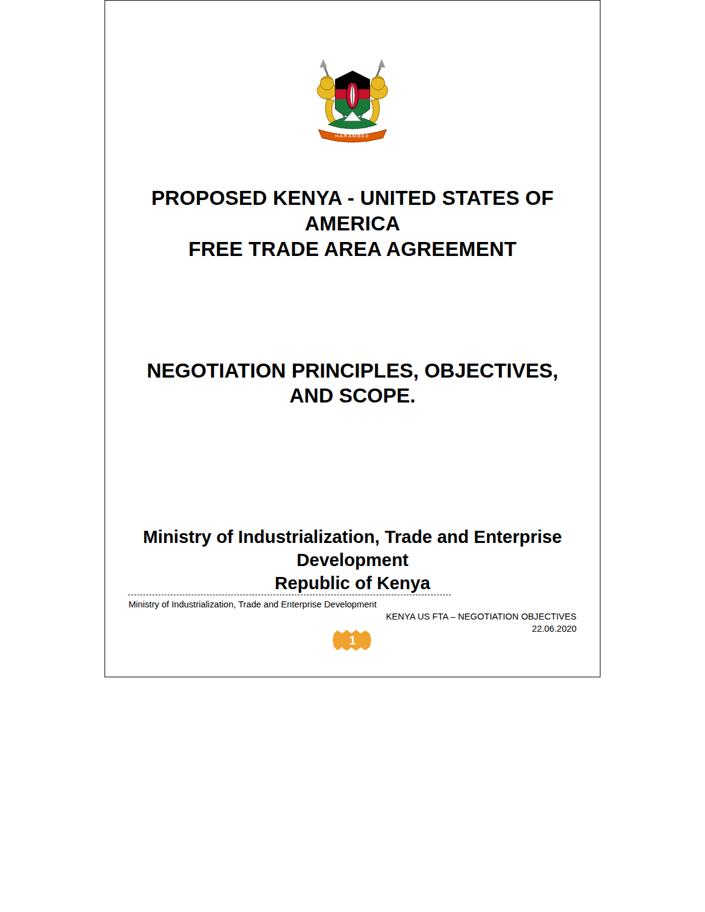HARAMBEE
PROPOSED KENYA - UNITED STATES OF AMERICA
FREE TRADE AREA AGREEMENT
NEGOTIATION PRINCIPLES, OBJECTIVES, AND SCOPE.
Ministry of Industrialization, Trade and Enterprise Development
Republic of Kenya
Ministry of Industrialization, Trade and Enterprise Development
KENYA US FTA – NEGOTIATION OBJECTIVES
22.06.2020
1